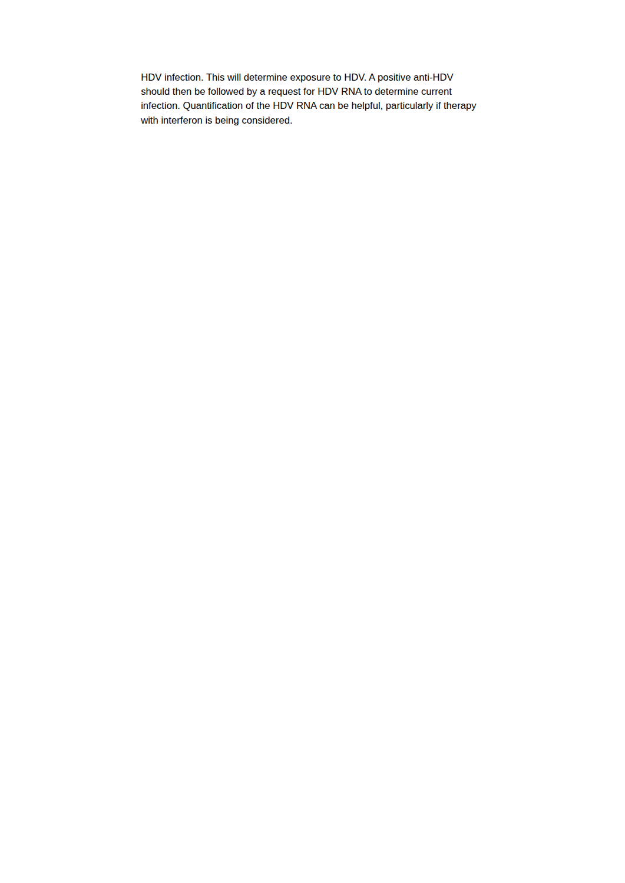HDV infection. This will determine exposure to HDV. A positive anti-HDV should then be followed by a request for HDV RNA to determine current infection. Quantification of the HDV RNA can be helpful, particularly if therapy with interferon is being considered.